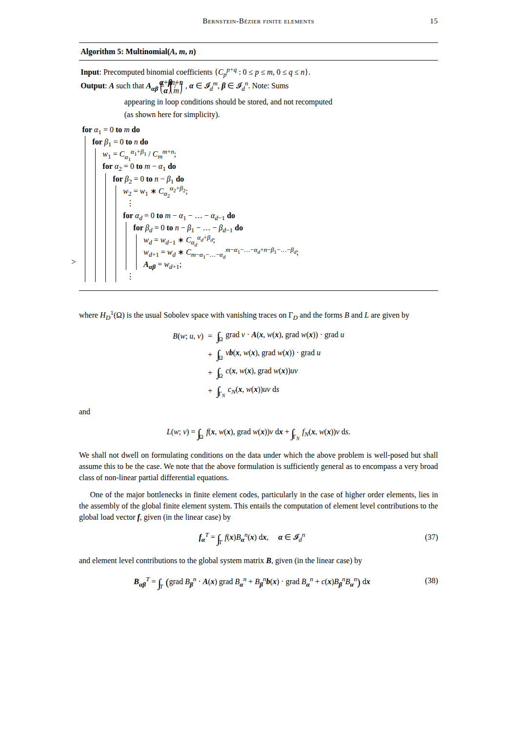Bernstein-Bézier finite elements 15
Algorithm 5: Multinomial(A, m, n)
>
Input: Precomputed binomial coefficients {Cpp+q : 0 ≤ p ≤ m, 0 ≤ q ≤ n}.
Output: A such that Aαβ = α+β α/m+n m, α ∈ 𝓘dm, β ∈ 𝓘dn. Note: Sums
appearing in loop conditions should be stored, and not recomputed
(as shown here for simplicity).
for α1 = 0 to m do
for β1 = 0 to n do
w1 = Cα1α1+β1 / Cmm+n;
for α2 = 0 to m − α1 do
for β2 = 0 to n − β1 do
w2 = w1 ∗ Cα2α2+β2;
⋮
for αd = 0 to m − α1 − … − αd−1 do
for βd = 0 to n − β1 − … − βd−1 do
wd = wd−1 ∗ Cαdαd+βd;
wd+1 = wd ∗ Cm−α1−…−αdm−α1−…−αd+n−β1−…−βd;
Aαβ = wd+1;
⋮
where HD1(Ω) is the usual Sobolev space with vanishing traces on ΓD and the forms B and L are given by
| B ( w ; u , v ) | = | ∫ Ω grad v · A ( x , w ( x ), grad w ( x )) · grad u |
| | + | ∫ Ω v b ( x , w ( x ), grad w ( x )) · grad u |
| | + | ∫ Ω c ( x , w ( x ), grad w ( x )) uv |
| | + | ∫ Γ N c N ( x , w ( x )) uv d s |
and
L(w; v) = ∫Ω f(x, w(x), grad w(x))v dx + ∫ΓN fN(x, w(x))v ds.
We shall not dwell on formulating conditions on the data under which the above problem is well-posed but shall assume this to be the case. We note that the above formulation is sufficiently general as to encompass a very broad class of non-linear partial differential equations.
One of the major bottlenecks in finite element codes, particularly in the case of higher order elements, lies in the assembly of the global finite element system. This entails the computation of element level contributions to the global load vector f, given (in the linear case) by
(37) fαT = ∫T f(x)Bαn(x) dx, α ∈ 𝓘dn
and element level contributions to the global system matrix B, given (in the linear case) by
(38) BαβT = ∫T (grad Bβn · A(x) grad Bαn + Bβnb(x) · grad Bαn + c(x)BβnBαn) dx